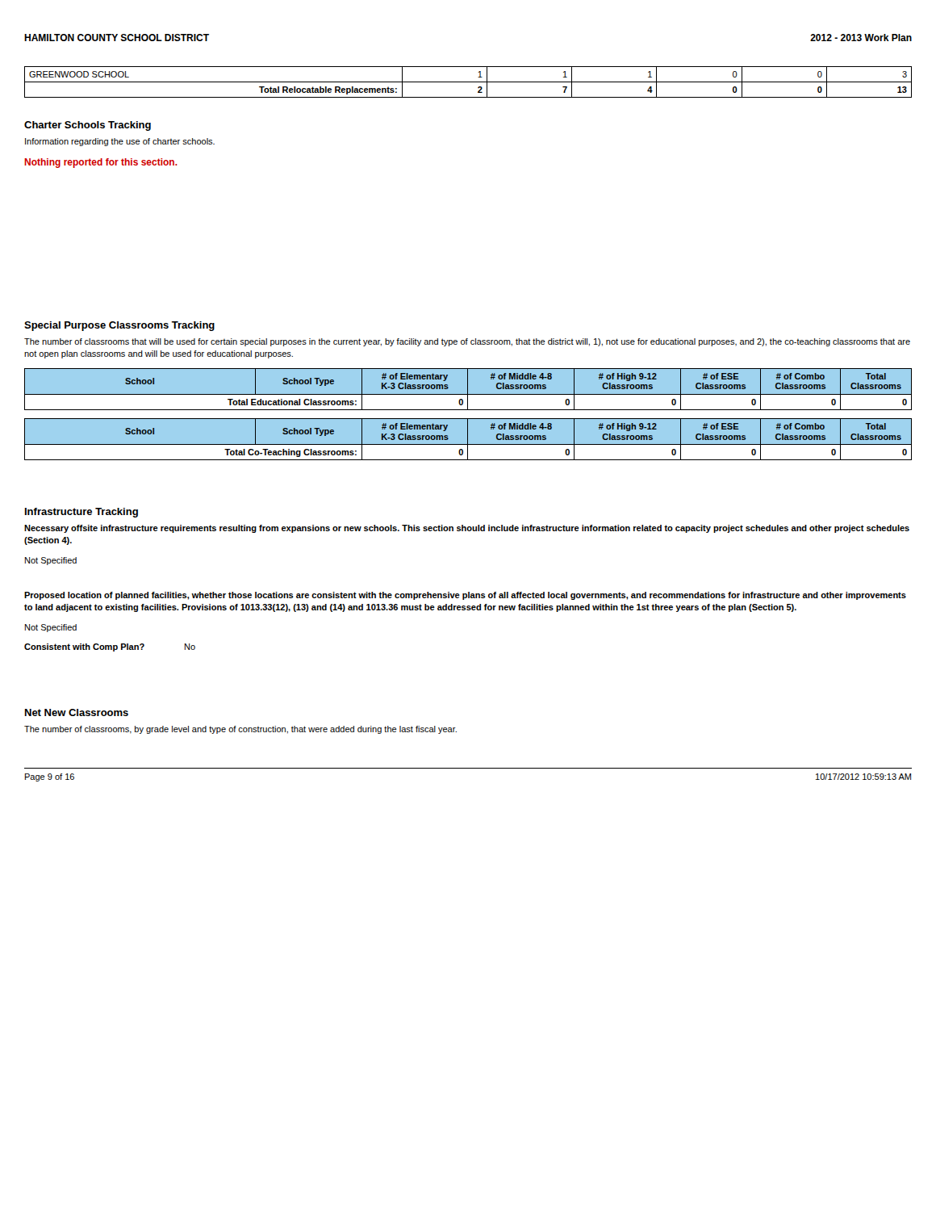HAMILTON COUNTY SCHOOL DISTRICT
2012 - 2013 Work Plan
| GREENWOOD SCHOOL | 1 | 1 | 1 | 0 | 0 | 3 |
| Total Relocatable Replacements: | 2 | 7 | 4 | 0 | 0 | 13 |
Charter Schools Tracking
Information regarding the use of charter schools.
Nothing reported for this section.
Special Purpose Classrooms Tracking
The number of classrooms that will be used for certain special purposes in the current year, by facility and type of classroom, that the district will, 1), not use for educational purposes, and 2), the co-teaching classrooms that are not open plan classrooms and will be used for educational purposes.
| School | School Type | # of Elementary K-3 Classrooms | # of Middle 4-8 Classrooms | # of High 9-12 Classrooms | # of ESE Classrooms | # of Combo Classrooms | Total Classrooms |
| --- | --- | --- | --- | --- | --- | --- | --- |
| Total Educational Classrooms: | 0 | 0 | 0 | 0 | 0 | 0 |
| School | School Type | # of Elementary K-3 Classrooms | # of Middle 4-8 Classrooms | # of High 9-12 Classrooms | # of ESE Classrooms | # of Combo Classrooms | Total Classrooms |
| --- | --- | --- | --- | --- | --- | --- | --- |
| Total Co-Teaching Classrooms: | 0 | 0 | 0 | 0 | 0 | 0 |
Infrastructure Tracking
Necessary offsite infrastructure requirements resulting from expansions or new schools. This section should include infrastructure information related to capacity project schedules and other project schedules (Section 4).
Not Specified
Proposed location of planned facilities, whether those locations are consistent with the comprehensive plans of all affected local governments, and recommendations for infrastructure and other improvements to land adjacent to existing facilities. Provisions of 1013.33(12), (13) and (14) and 1013.36 must be addressed for new facilities planned within the 1st three years of the plan (Section 5).
Not Specified
Consistent with Comp Plan? No
Net New Classrooms
The number of classrooms, by grade level and type of construction, that were added during the last fiscal year.
Page 9 of 16
10/17/2012 10:59:13 AM